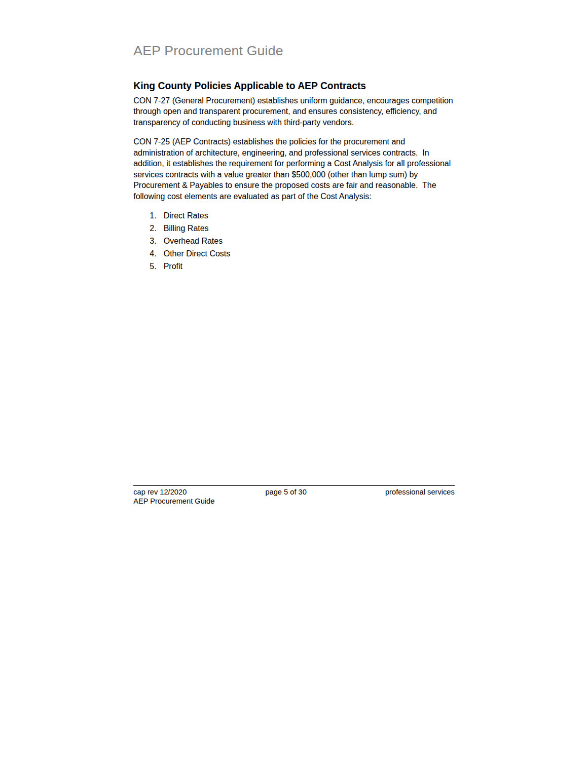AEP Procurement Guide
King County Policies Applicable to AEP Contracts
CON 7-27 (General Procurement) establishes uniform guidance, encourages competition through open and transparent procurement, and ensures consistency, efficiency, and transparency of conducting business with third-party vendors.
CON 7-25 (AEP Contracts) establishes the policies for the procurement and administration of architecture, engineering, and professional services contracts. In addition, it establishes the requirement for performing a Cost Analysis for all professional services contracts with a value greater than $500,000 (other than lump sum) by Procurement & Payables to ensure the proposed costs are fair and reasonable. The following cost elements are evaluated as part of the Cost Analysis:
Direct Rates
Billing Rates
Overhead Rates
Other Direct Costs
Profit
cap rev 12/2020 page 5 of 30 professional services
AEP Procurement Guide